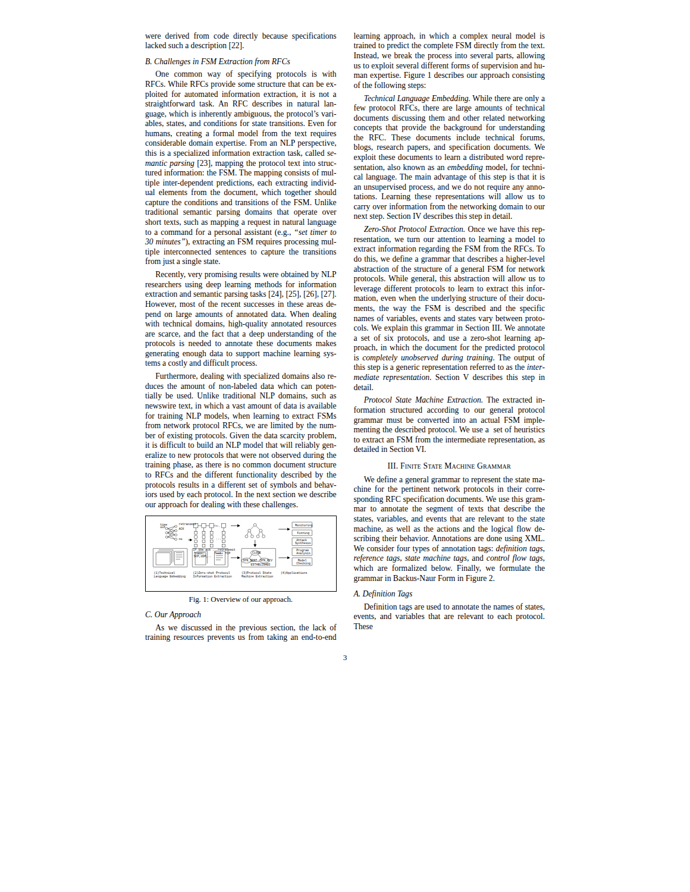were derived from code directly because specifications lacked such a description [22].
B. Challenges in FSM Extraction from RFCs
One common way of specifying protocols is with RFCs. While RFCs provide some structure that can be exploited for automated information extraction, it is not a straightforward task. An RFC describes in natural language, which is inherently ambiguous, the protocol’s variables, states, and conditions for state transitions. Even for humans, creating a formal model from the text requires considerable domain expertise. From an NLP perspective, this is a specialized information extraction task, called semantic parsing [23], mapping the protocol text into structured information: the FSM. The mapping consists of multiple inter-dependent predictions, each extracting individual elements from the document, which together should capture the conditions and transitions of the FSM. Unlike traditional semantic parsing domains that operate over short texts, such as mapping a request in natural language to a command for a personal assistant (e.g., “set timer to 30 minutes”), extracting an FSM requires processing multiple interconnected sentences to capture the transitions from just a single state.
Recently, very promising results were obtained by NLP researchers using deep learning methods for information extraction and semantic parsing tasks [24], [25], [26], [27]. However, most of the recent successes in these areas depend on large amounts of annotated data. When dealing with technical domains, high-quality annotated resources are scarce, and the fact that a deep understanding of the protocols is needed to annotate these documents makes generating enough data to support machine learning systems a costly and difficult process.
Furthermore, dealing with specialized domains also reduces the amount of non-labeled data which can potentially be used. Unlike traditional NLP domains, such as newswire text, in which a vast amount of data is available for training NLP models, when learning to extract FSMs from network protocol RFCs, we are limited by the number of existing protocols. Given the data scarcity problem, it is difficult to build an NLP model that will reliably generalize to new protocols that were not observed during the training phase, as there is no common document structure to RFCs and the different functionality described by the protocols results in a different set of symbols and behaviors used by each protocol. In the next section we describe our approach for dealing with these challenges.
time out retransmit ACK no ... ... If the ack ...retransmit Train: SCP,UDP,.. Test: TCP CLOSE SYN_SENT SYN_RCV ESTABLISHED Monitoring Fuzzing Attack Synthesis Program Analysis Model Checking (1)Technical Language Embedding (2)Zero-shot Protocol Information Extraction (3)Protocol State Machine Extraction (4)Applications
Fig. 1: Overview of our approach.
C. Our Approach
As we discussed in the previous section, the lack of training resources prevents us from taking an end-to-end learning approach, in which a complex neural model is trained to predict the complete FSM directly from the text. Instead, we break the process into several parts, allowing us to exploit several different forms of supervision and human expertise. Figure 1 describes our approach consisting of the following steps:
Technical Language Embedding. While there are only a few protocol RFCs, there are large amounts of technical documents discussing them and other related networking concepts that provide the background for understanding the RFC. These documents include technical forums, blogs, research papers, and specification documents. We exploit these documents to learn a distributed word representation, also known as an embedding model, for technical language. The main advantage of this step is that it is an unsupervised process, and we do not require any annotations. Learning these representations will allow us to carry over information from the networking domain to our next step. Section IV describes this step in detail.
Zero-Shot Protocol Extraction. Once we have this representation, we turn our attention to learning a model to extract information regarding the FSM from the RFCs. To do this, we define a grammar that describes a higher-level abstraction of the structure of a general FSM for network protocols. While general, this abstraction will allow us to leverage different protocols to learn to extract this information, even when the underlying structure of their documents, the way the FSM is described and the specific names of variables, events and states vary between protocols. We explain this grammar in Section III. We annotate a set of six protocols, and use a zero-shot learning approach, in which the document for the predicted protocol is completely unobserved during training. The output of this step is a generic representation referred to as the intermediate representation. Section V describes this step in detail.
Protocol State Machine Extraction. The extracted information structured according to our general protocol grammar must be converted into an actual FSM implementing the described protocol. We use a set of heuristics to extract an FSM from the intermediate representation, as detailed in Section VI.
III. Finite State Machine Grammar
We define a general grammar to represent the state machine for the pertinent network protocols in their corresponding RFC specification documents. We use this grammar to annotate the segment of texts that describe the states, variables, and events that are relevant to the state machine, as well as the actions and the logical flow describing their behavior. Annotations are done using XML. We consider four types of annotation tags: definition tags, reference tags, state machine tags, and control flow tags, which are formalized below. Finally, we formulate the grammar in Backus-Naur Form in Figure 2.
A. Definition Tags
Definition tags are used to annotate the names of states, events, and variables that are relevant to each protocol. These
3